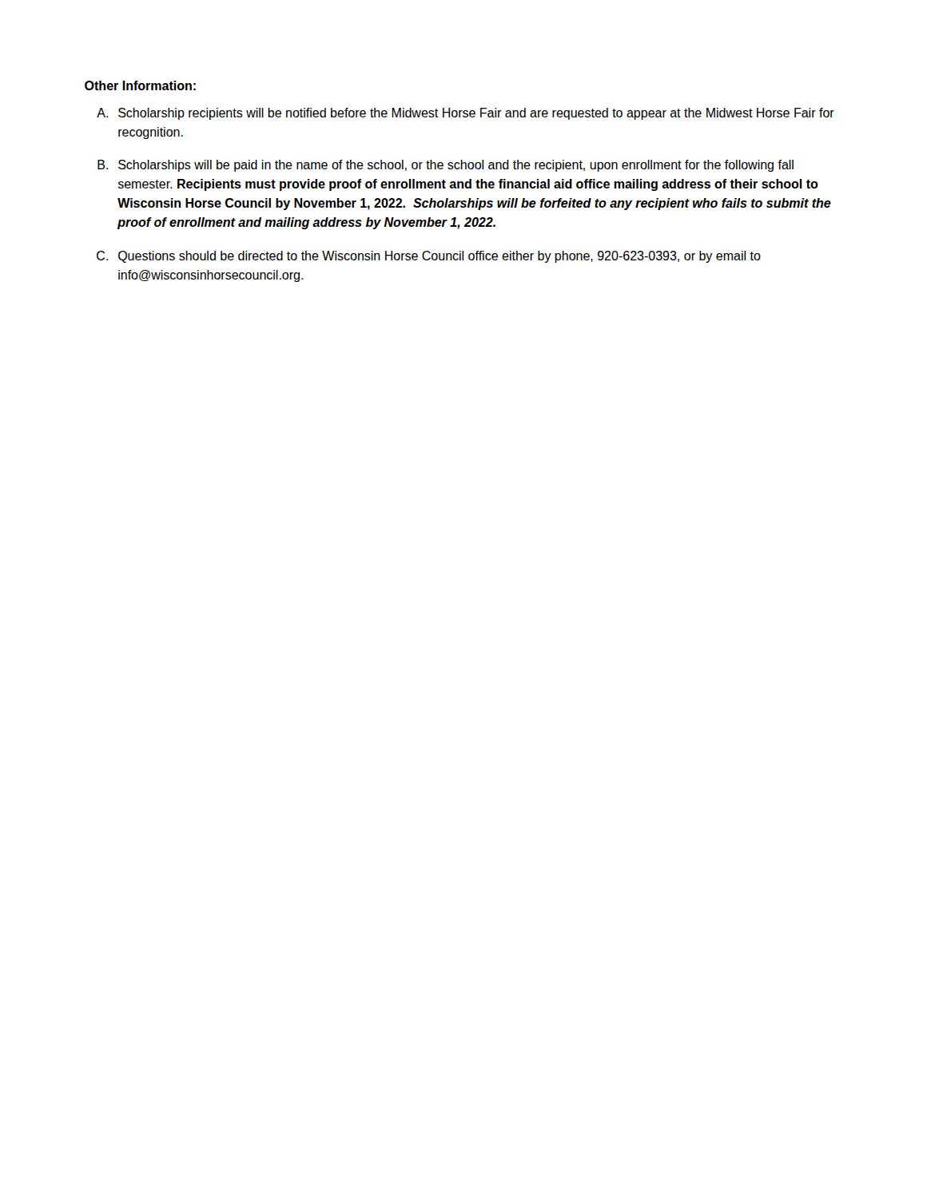Other Information:
Scholarship recipients will be notified before the Midwest Horse Fair and are requested to appear at the Midwest Horse Fair for recognition.
Scholarships will be paid in the name of the school, or the school and the recipient, upon enrollment for the following fall semester. Recipients must provide proof of enrollment and the financial aid office mailing address of their school to Wisconsin Horse Council by November 1, 2022. Scholarships will be forfeited to any recipient who fails to submit the proof of enrollment and mailing address by November 1, 2022.
Questions should be directed to the Wisconsin Horse Council office either by phone, 920-623-0393, or by email to info@wisconsinhorsecouncil.org.